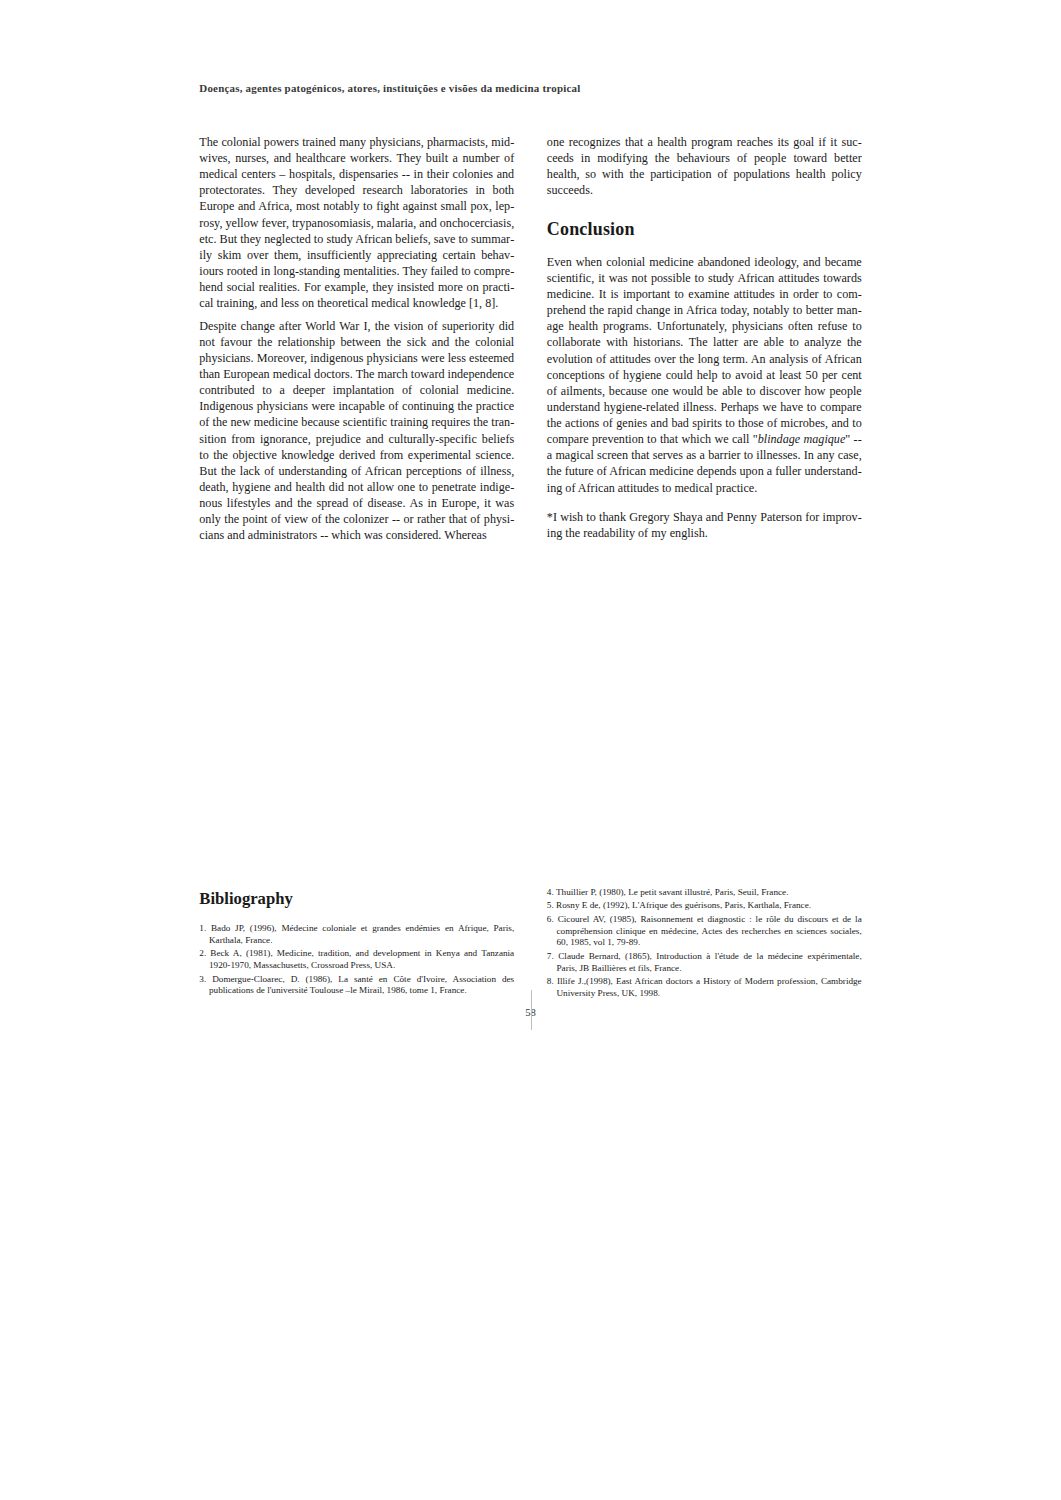Doenças, agentes patogénicos, atores, instituições e visões da medicina tropical
The colonial powers trained many physicians, pharmacists, midwives, nurses, and healthcare workers. They built a number of medical centers – hospitals, dispensaries -- in their colonies and protectorates. They developed research laboratories in both Europe and Africa, most notably to fight against small pox, leprosy, yellow fever, trypanosomiasis, malaria, and onchocerciasis, etc. But they neglected to study African beliefs, save to summarily skim over them, insufficiently appreciating certain behaviours rooted in long-standing mentalities. They failed to comprehend social realities. For example, they insisted more on practical training, and less on theoretical medical knowledge [1, 8].
Despite change after World War I, the vision of superiority did not favour the relationship between the sick and the colonial physicians. Moreover, indigenous physicians were less esteemed than European medical doctors. The march toward independence contributed to a deeper implantation of colonial medicine. Indigenous physicians were incapable of continuing the practice of the new medicine because scientific training requires the transition from ignorance, prejudice and culturally-specific beliefs to the objective knowledge derived from experimental science. But the lack of understanding of African perceptions of illness, death, hygiene and health did not allow one to penetrate indigenous lifestyles and the spread of disease. As in Europe, it was only the point of view of the colonizer -- or rather that of physicians and administrators -- which was considered. Whereas
Bibliography
Bado JP, (1996), Médecine coloniale et grandes endémies en Afrique, Paris, Karthala, France.
Beck A, (1981), Medicine, tradition, and development in Kenya and Tanzania 1920-1970, Massachusetts, Crossroad Press, USA.
Domergue-Cloarec, D. (1986), La santé en Côte d'Ivoire, Association des publications de l'université Toulouse –le Mirail, 1986, tome 1, France.
one recognizes that a health program reaches its goal if it succeeds in modifying the behaviours of people toward better health, so with the participation of populations health policy succeeds.
Conclusion
Even when colonial medicine abandoned ideology, and became scientific, it was not possible to study African attitudes towards medicine. It is important to examine attitudes in order to comprehend the rapid change in Africa today, notably to better manage health programs. Unfortunately, physicians often refuse to collaborate with historians. The latter are able to analyze the evolution of attitudes over the long term. An analysis of African conceptions of hygiene could help to avoid at least 50 per cent of ailments, because one would be able to discover how people understand hygiene-related illness. Perhaps we have to compare the actions of genies and bad spirits to those of microbes, and to compare prevention to that which we call "blindage magique" --a magical screen that serves as a barrier to illnesses. In any case, the future of African medicine depends upon a fuller understanding of African attitudes to medical practice.
*I wish to thank Gregory Shaya and Penny Paterson for improving the readability of my english.
Thuillier P, (1980), Le petit savant illustré, Paris, Seuil, France.
Rosny E de, (1992), L'Afrique des guérisons, Paris, Karthala, France.
Cicourel AV, (1985), Raisonnement et diagnostic : le rôle du discours et de la compréhension clinique en médecine, Actes des recherches en sciences sociales, 60, 1985, vol 1, 79-89.
Claude Bernard, (1865), Introduction à l'étude de la médecine expérimentale, Paris, JB Baillières et fils, France.
Illife J.,(1998), East African doctors a History of Modern profession, Cambridge University Press, UK, 1998.
58